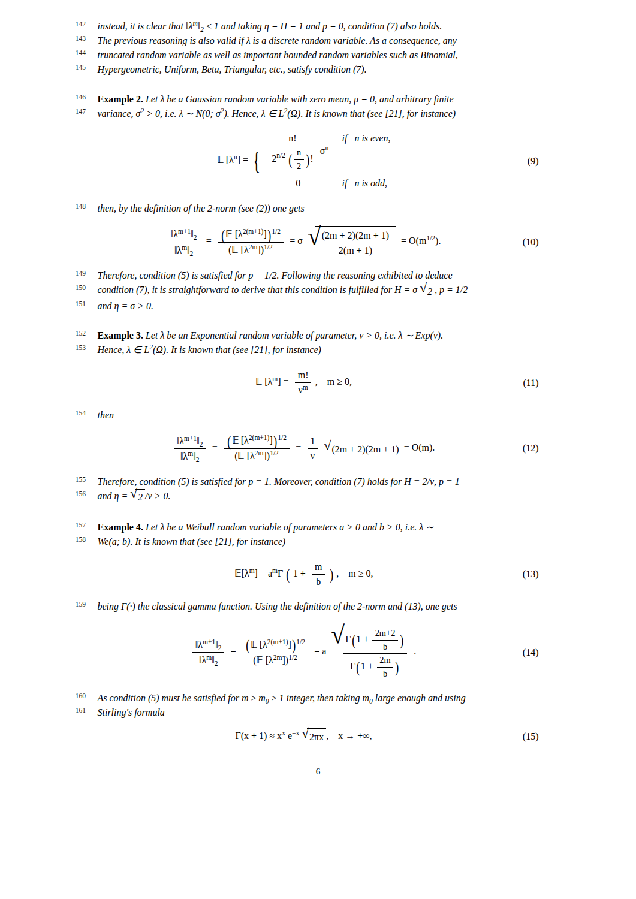142
instead, it is clear that ‖λm‖2 ≤ 1 and taking η = H = 1 and p = 0, condition (7) also holds.
143
The previous reasoning is also valid if λ is a discrete random variable. As a consequence, any
144
truncated random variable as well as important bounded random variables such as Binomial,
145
Hypergeometric, Uniform, Beta, Triangular, etc., satisfy condition (7).
146
Example 2. Let λ be a Gaussian random variable with zero mean, μ = 0, and arbitrary finite
147
variance, σ2 > 0, i.e. λ ∼ N(0; σ2). Hence, λ ∈ L2(Ω). It is known that (see [21], for instance)
𝔼 [λn] = { n!2n/2 (n 2)! σn if n is even, 0 if n is odd,
(9)
148
then, by the definition of the 2-norm (see (2)) one gets
‖λm+1‖2 ‖λm‖2 = (𝔼 [λ2(m+1)])1/2 (𝔼 [λ2m])1/2 = σ (2m + 2)(2m + 1) 2(m + 1) = O(m1/2).
(10)
149
Therefore, condition (5) is satisfied for p = 1/2. Following the reasoning exhibited to deduce
150
condition (7), it is straightforward to derive that this condition is fulfilled for H = σ 2, p = 1/2
151
and η = σ > 0.
152
Example 3. Let λ be an Exponential random variable of parameter, ν > 0, i.e. λ ∼ Exp(ν).
153
Hence, λ ∈ L2(Ω). It is known that (see [21], for instance)
𝔼 [λm] = m!νm , m ≥ 0,
(11)
154
then
‖λm+1‖2 ‖λm‖2 = (𝔼 [λ2(m+1)])1/2 (𝔼 [λ2m])1/2 = 1 ν (2m + 2)(2m + 1) = O(m).
(12)
155
Therefore, condition (5) is satisfied for p = 1. Moreover, condition (7) holds for H = 2/ν, p = 1
156
and η = 2/ν > 0.
157
Example 4. Let λ be a Weibull random variable of parameters a > 0 and b > 0, i.e. λ ∼
158
We(a; b). It is known that (see [21], for instance)
𝔼[λm] = amΓ ( 1 + mb ) , m ≥ 0,
(13)
159
being Γ(·) the classical gamma function. Using the definition of the 2-norm and (13), one gets
‖λm+1‖2 ‖λm‖2 = (𝔼 [λ2(m+1)])1/2 (𝔼 [λ2m])1/2 = a Γ(1 + 2m+2 b) Γ(1 + 2m b) .
(14)
160
As condition (5) must be satisfied for m ≥ m0 ≥ 1 integer, then taking m0 large enough and using
161
Stirling's formula
Γ(x + 1) ≈ xx e−x 2πx, x → +∞,
(15)
6